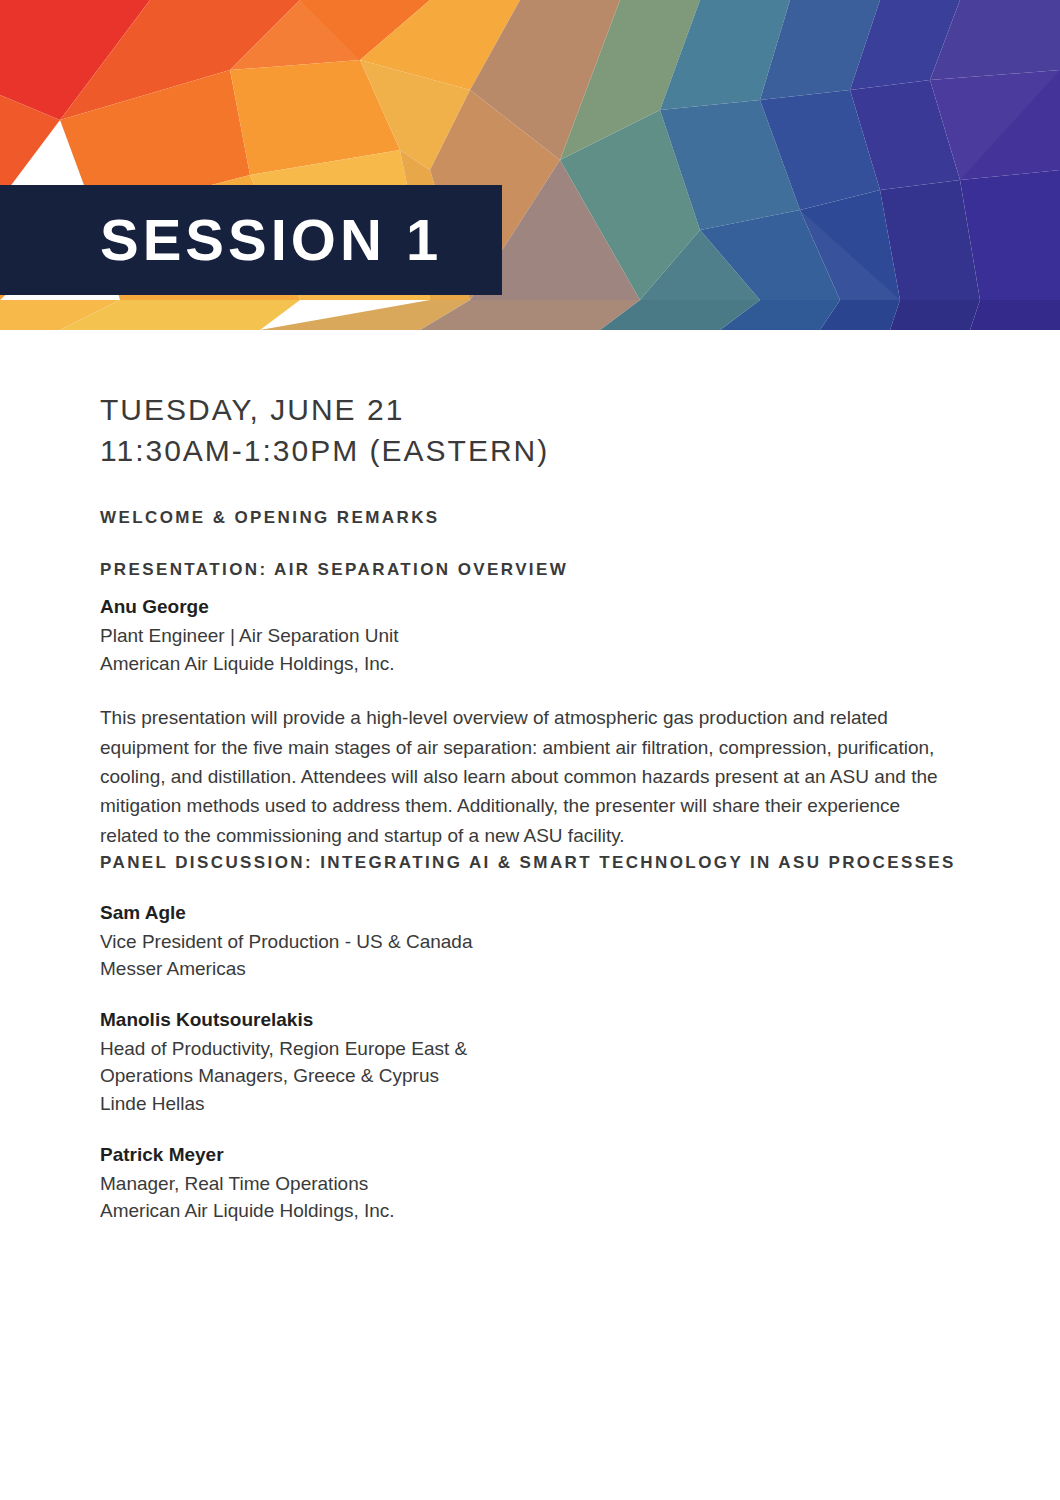Session 1
TUESDAY, JUNE 21
11:30AM-1:30PM (EASTERN)
Welcome & Opening Remarks
Presentation: Air Separation Overview
Anu George
Plant Engineer | Air Separation Unit
American Air Liquide Holdings, Inc.
This presentation will provide a high-level overview of atmospheric gas production and related equipment for the five main stages of air separation: ambient air filtration, compression, purification, cooling, and distillation. Attendees will also learn about common hazards present at an ASU and the mitigation methods used to address them. Additionally, the presenter will share their experience related to the commissioning and startup of a new ASU facility.
Panel Discussion: Integrating AI & Smart Technology in ASU Processes
Sam Agle
Vice President of Production - US & Canada
Messer Americas
Manolis Koutsourelakis
Head of Productivity, Region Europe East &
Operations Managers, Greece & Cyprus
Linde Hellas
Patrick Meyer
Manager, Real Time Operations
American Air Liquide Holdings, Inc.